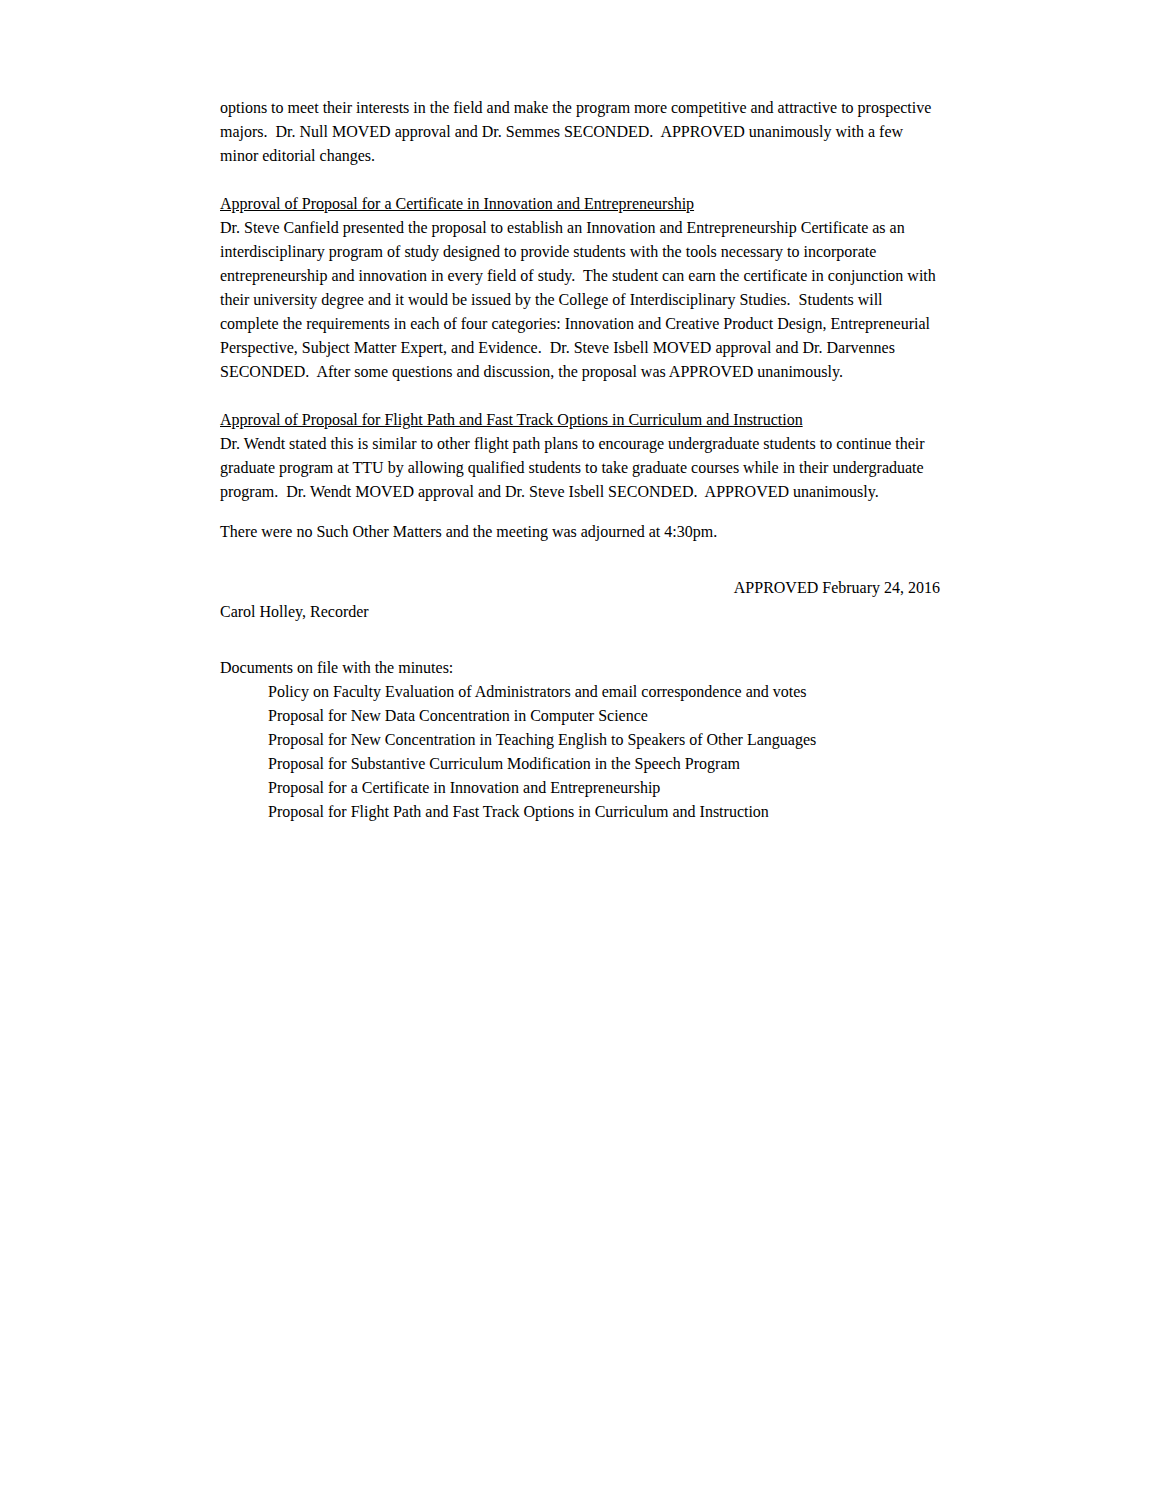options to meet their interests in the field and make the program more competitive and attractive to prospective majors. Dr. Null MOVED approval and Dr. Semmes SECONDED. APPROVED unanimously with a few minor editorial changes.
Approval of Proposal for a Certificate in Innovation and Entrepreneurship
Dr. Steve Canfield presented the proposal to establish an Innovation and Entrepreneurship Certificate as an interdisciplinary program of study designed to provide students with the tools necessary to incorporate entrepreneurship and innovation in every field of study. The student can earn the certificate in conjunction with their university degree and it would be issued by the College of Interdisciplinary Studies. Students will complete the requirements in each of four categories: Innovation and Creative Product Design, Entrepreneurial Perspective, Subject Matter Expert, and Evidence. Dr. Steve Isbell MOVED approval and Dr. Darvennes SECONDED. After some questions and discussion, the proposal was APPROVED unanimously.
Approval of Proposal for Flight Path and Fast Track Options in Curriculum and Instruction
Dr. Wendt stated this is similar to other flight path plans to encourage undergraduate students to continue their graduate program at TTU by allowing qualified students to take graduate courses while in their undergraduate program. Dr. Wendt MOVED approval and Dr. Steve Isbell SECONDED. APPROVED unanimously.
There were no Such Other Matters and the meeting was adjourned at 4:30pm.
APPROVED February 24, 2016
Carol Holley, Recorder
Documents on file with the minutes:
Policy on Faculty Evaluation of Administrators and email correspondence and votes
Proposal for New Data Concentration in Computer Science
Proposal for New Concentration in Teaching English to Speakers of Other Languages
Proposal for Substantive Curriculum Modification in the Speech Program
Proposal for a Certificate in Innovation and Entrepreneurship
Proposal for Flight Path and Fast Track Options in Curriculum and Instruction